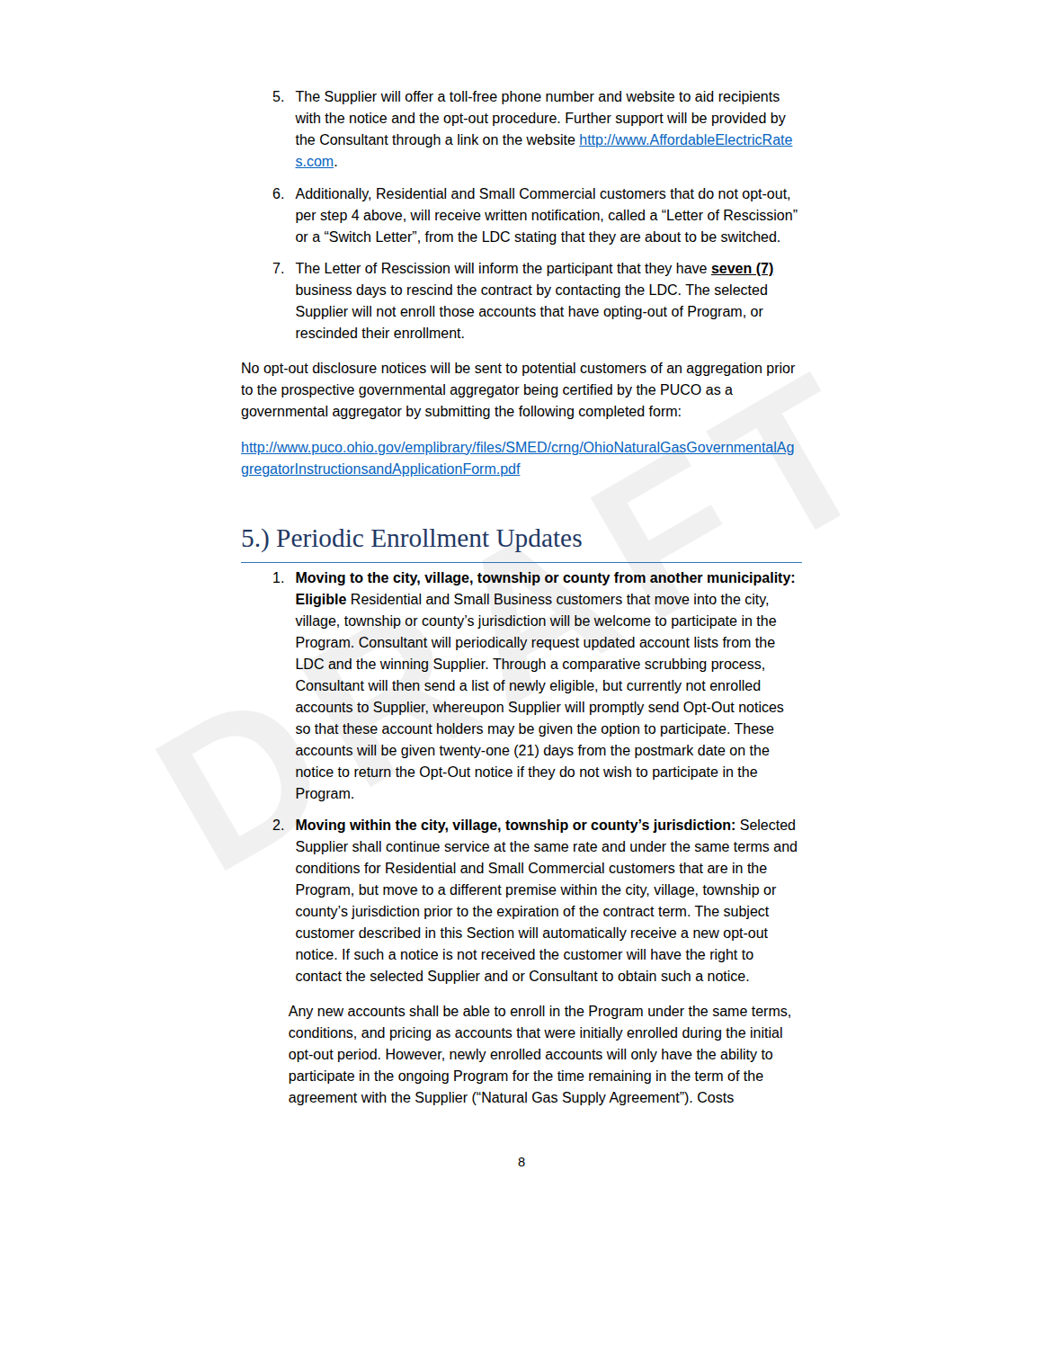DRAFT
The Supplier will offer a toll-free phone number and website to aid recipients with the notice and the opt-out procedure. Further support will be provided by the Consultant through a link on the website http://www.AffordableElectricRates.com.
Additionally, Residential and Small Commercial customers that do not opt-out, per step 4 above, will receive written notification, called a “Letter of Rescission” or a “Switch Letter”, from the LDC stating that they are about to be switched.
The Letter of Rescission will inform the participant that they have seven (7) business days to rescind the contract by contacting the LDC. The selected Supplier will not enroll those accounts that have opting-out of Program, or rescinded their enrollment.
No opt-out disclosure notices will be sent to potential customers of an aggregation prior to the prospective governmental aggregator being certified by the PUCO as a governmental aggregator by submitting the following completed form:
http://www.puco.ohio.gov/emplibrary/files/SMED/crng/OhioNaturalGasGovernmentalAggregatorInstructionsandApplicationForm.pdf
5.) Periodic Enrollment Updates
Moving to the city, village, township or county from another municipality: Eligible Residential and Small Business customers that move into the city, village, township or county’s jurisdiction will be welcome to participate in the Program. Consultant will periodically request updated account lists from the LDC and the winning Supplier. Through a comparative scrubbing process, Consultant will then send a list of newly eligible, but currently not enrolled accounts to Supplier, whereupon Supplier will promptly send Opt-Out notices so that these account holders may be given the option to participate. These accounts will be given twenty-one (21) days from the postmark date on the notice to return the Opt-Out notice if they do not wish to participate in the Program.
Moving within the city, village, township or county’s jurisdiction: Selected Supplier shall continue service at the same rate and under the same terms and conditions for Residential and Small Commercial customers that are in the Program, but move to a different premise within the city, village, township or county’s jurisdiction prior to the expiration of the contract term. The subject customer described in this Section will automatically receive a new opt-out notice. If such a notice is not received the customer will have the right to contact the selected Supplier and or Consultant to obtain such a notice.
Any new accounts shall be able to enroll in the Program under the same terms, conditions, and pricing as accounts that were initially enrolled during the initial opt-out period. However, newly enrolled accounts will only have the ability to participate in the ongoing Program for the time remaining in the term of the agreement with the Supplier (“Natural Gas Supply Agreement”). Costs
8